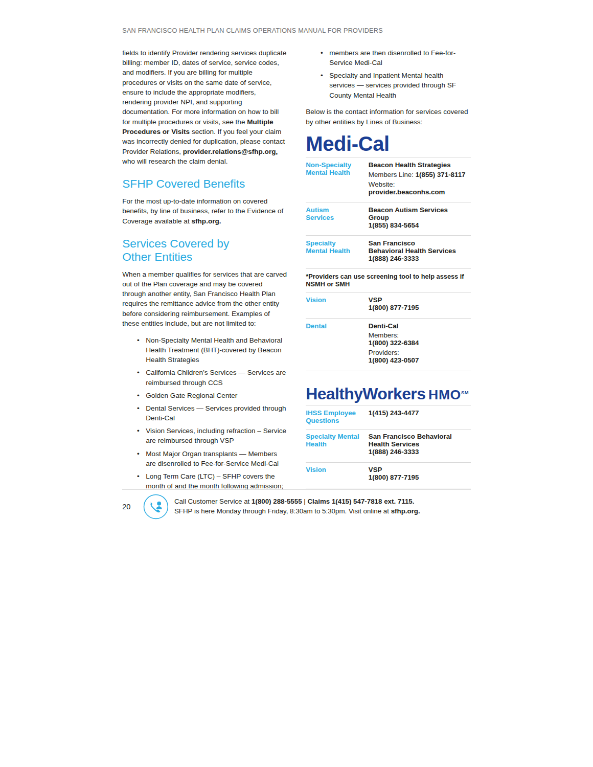San Francisco Health Plan Claims Operations Manual for Providers
fields to identify Provider rendering services duplicate billing: member ID, dates of service, service codes, and modifiers. If you are billing for multiple procedures or visits on the same date of service, ensure to include the appropriate modifiers, rendering provider NPI, and supporting documentation. For more information on how to bill for multiple procedures or visits, see the Multiple Procedures or Visits section. If you feel your claim was incorrectly denied for duplication, please contact Provider Relations, provider.relations@sfhp.org, who will research the claim denial.
SFHP Covered Benefits
For the most up-to-date information on covered benefits, by line of business, refer to the Evidence of Coverage available at sfhp.org.
Services Covered by
Other Entities
When a member qualifies for services that are carved out of the Plan coverage and may be covered through another entity, San Francisco Health Plan requires the remittance advice from the other entity before considering reimbursement. Examples of these entities include, but are not limited to:
Non-Specialty Mental Health and Behavioral Health Treatment (BHT)-covered by Beacon Health Strategies
California Children’s Services — Services are reimbursed through CCS
Golden Gate Regional Center
Dental Services — Services provided through Denti-Cal
Vision Services, including refraction – Service are reimbursed through VSP
Most Major Organ transplants — Members are disenrolled to Fee-for-Service Medi-Cal
Long Term Care (LTC) – SFHP covers the month of and the month following admission;
•members are then disenrolled to Fee-for-Service Medi-Cal
Specialty and Inpatient Mental health services — services provided through SF County Mental Health
Below is the contact information for services covered by other entities by Lines of Business:
Medi-Cal
| Non-Specialty Mental Health | Beacon Health Strategies Members Line: 1(855) 371-8117 Website: provider.beaconhs.com |
| Autism Services | Beacon Autism Services Group 1(855) 834-5654 |
| Specialty Mental Health | San Francisco Behavioral Health Services 1(888) 246-3333 |
| *Providers can use screening tool to help assess if NSMH or SMH |
| Vision | VSP 1(800) 877-7195 |
| Dental | Denti-Cal Members: 1(800) 322-6384 Providers: 1(800) 423-0507 |
HealthyWorkers HMOSM
| IHSS Employee Questions | 1(415) 243-4477 |
| Specialty Mental Health | San Francisco Behavioral Health Services 1(888) 246-3333 |
| Vision | VSP 1(800) 877-7195 |
20
Call Customer Service at 1(800) 288-5555 | Claims 1(415) 547-7818 ext. 7115.
SFHP is here Monday through Friday, 8:30am to 5:30pm. Visit online at sfhp.org.